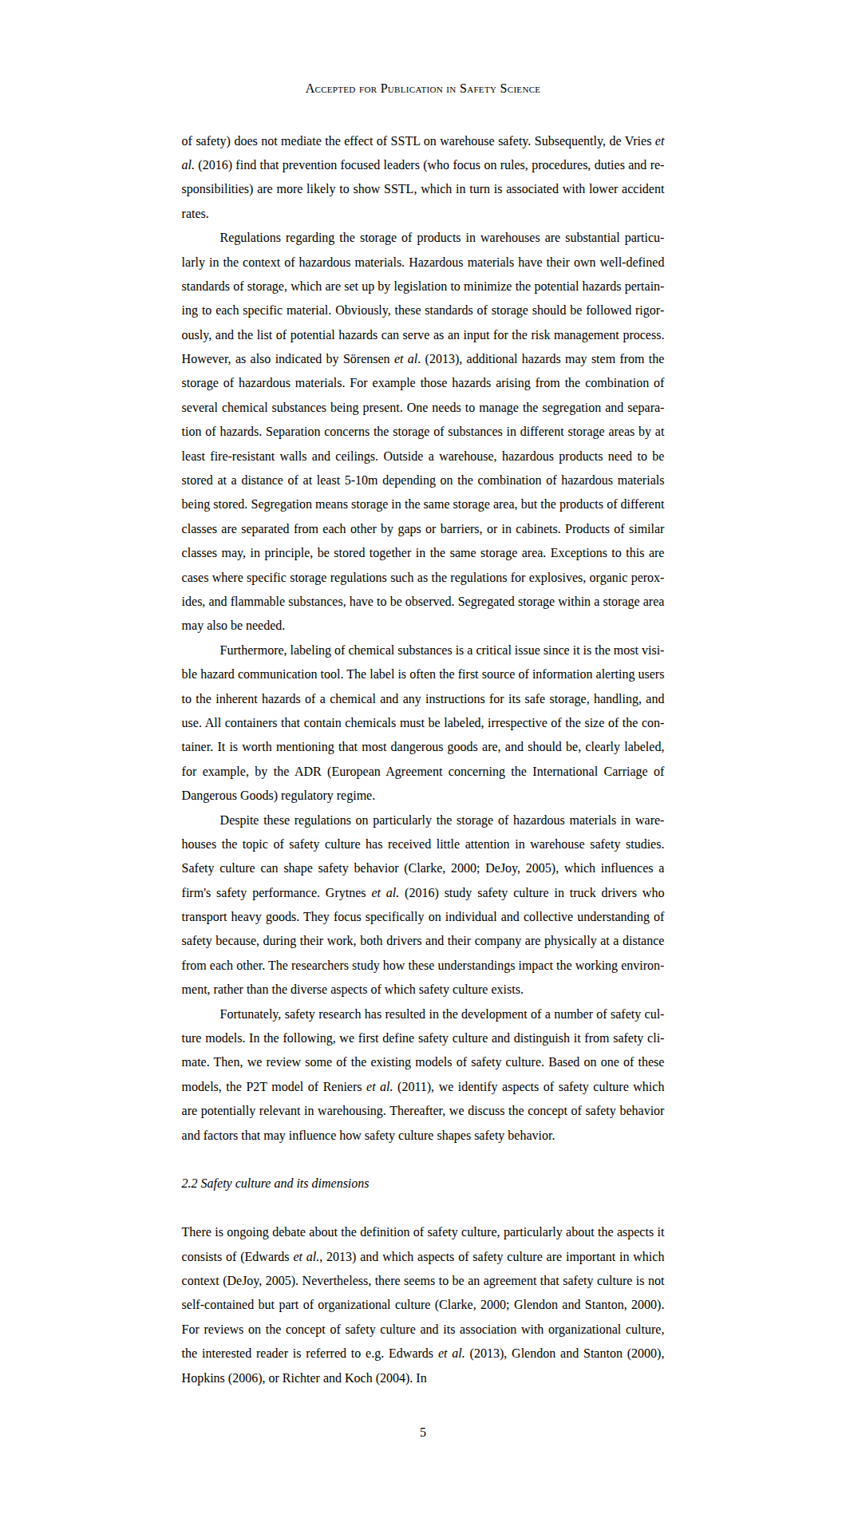Accepted for Publication in Safety Science
of safety) does not mediate the effect of SSTL on warehouse safety. Subsequently, de Vries et al. (2016) find that prevention focused leaders (who focus on rules, procedures, duties and responsibilities) are more likely to show SSTL, which in turn is associated with lower accident rates.
Regulations regarding the storage of products in warehouses are substantial particularly in the context of hazardous materials. Hazardous materials have their own well-defined standards of storage, which are set up by legislation to minimize the potential hazards pertaining to each specific material. Obviously, these standards of storage should be followed rigorously, and the list of potential hazards can serve as an input for the risk management process. However, as also indicated by Sörensen et al. (2013), additional hazards may stem from the storage of hazardous materials. For example those hazards arising from the combination of several chemical substances being present. One needs to manage the segregation and separation of hazards. Separation concerns the storage of substances in different storage areas by at least fire-resistant walls and ceilings. Outside a warehouse, hazardous products need to be stored at a distance of at least 5-10m depending on the combination of hazardous materials being stored. Segregation means storage in the same storage area, but the products of different classes are separated from each other by gaps or barriers, or in cabinets. Products of similar classes may, in principle, be stored together in the same storage area. Exceptions to this are cases where specific storage regulations such as the regulations for explosives, organic peroxides, and flammable substances, have to be observed. Segregated storage within a storage area may also be needed.
Furthermore, labeling of chemical substances is a critical issue since it is the most visible hazard communication tool. The label is often the first source of information alerting users to the inherent hazards of a chemical and any instructions for its safe storage, handling, and use. All containers that contain chemicals must be labeled, irrespective of the size of the container. It is worth mentioning that most dangerous goods are, and should be, clearly labeled, for example, by the ADR (European Agreement concerning the International Carriage of Dangerous Goods) regulatory regime.
Despite these regulations on particularly the storage of hazardous materials in warehouses the topic of safety culture has received little attention in warehouse safety studies. Safety culture can shape safety behavior (Clarke, 2000; DeJoy, 2005), which influences a firm's safety performance. Grytnes et al. (2016) study safety culture in truck drivers who transport heavy goods. They focus specifically on individual and collective understanding of safety because, during their work, both drivers and their company are physically at a distance from each other. The researchers study how these understandings impact the working environment, rather than the diverse aspects of which safety culture exists.
Fortunately, safety research has resulted in the development of a number of safety culture models. In the following, we first define safety culture and distinguish it from safety climate. Then, we review some of the existing models of safety culture. Based on one of these models, the P2T model of Reniers et al. (2011), we identify aspects of safety culture which are potentially relevant in warehousing. Thereafter, we discuss the concept of safety behavior and factors that may influence how safety culture shapes safety behavior.
2.2 Safety culture and its dimensions
There is ongoing debate about the definition of safety culture, particularly about the aspects it consists of (Edwards et al., 2013) and which aspects of safety culture are important in which context (DeJoy, 2005). Nevertheless, there seems to be an agreement that safety culture is not self-contained but part of organizational culture (Clarke, 2000; Glendon and Stanton, 2000). For reviews on the concept of safety culture and its association with organizational culture, the interested reader is referred to e.g. Edwards et al. (2013), Glendon and Stanton (2000), Hopkins (2006), or Richter and Koch (2004). In
5